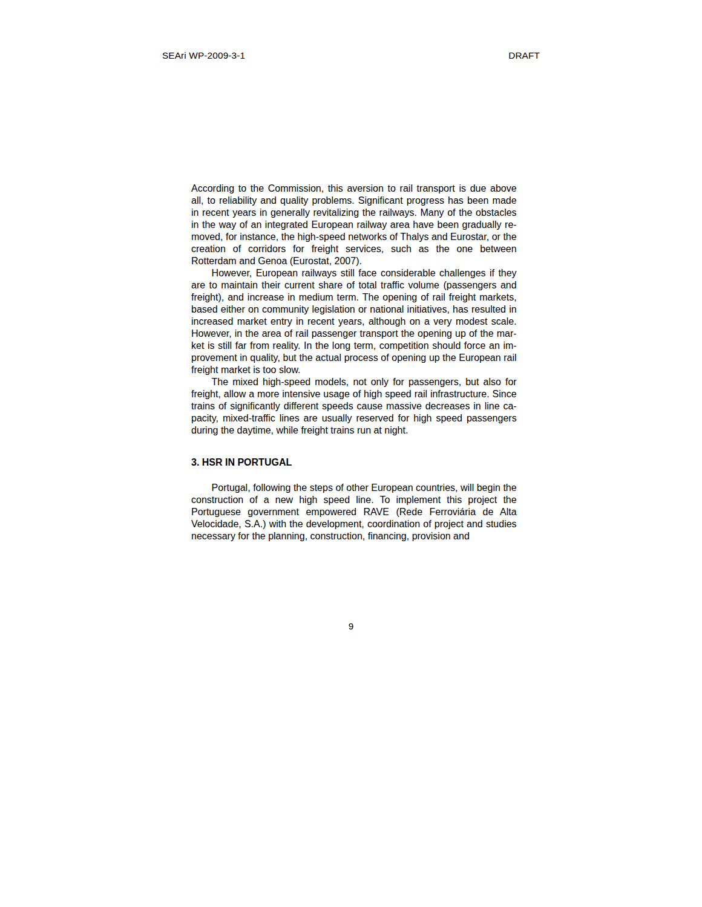SEAri WP-2009-3-1
DRAFT
According to the Commission, this aversion to rail transport is due above all, to reliability and quality problems. Significant progress has been made in recent years in generally revitalizing the railways. Many of the obstacles in the way of an integrated European railway area have been gradually removed, for instance, the high-speed networks of Thalys and Eurostar, or the creation of corridors for freight services, such as the one between Rotterdam and Genoa (Eurostat, 2007).
However, European railways still face considerable challenges if they are to maintain their current share of total traffic volume (passengers and freight), and increase in medium term. The opening of rail freight markets, based either on community legislation or national initiatives, has resulted in increased market entry in recent years, although on a very modest scale. However, in the area of rail passenger transport the opening up of the market is still far from reality. In the long term, competition should force an improvement in quality, but the actual process of opening up the European rail freight market is too slow.
The mixed high-speed models, not only for passengers, but also for freight, allow a more intensive usage of high speed rail infrastructure. Since trains of significantly different speeds cause massive decreases in line capacity, mixed-traffic lines are usually reserved for high speed passengers during the daytime, while freight trains run at night.
3. HSR IN PORTUGAL
Portugal, following the steps of other European countries, will begin the construction of a new high speed line. To implement this project the Portuguese government empowered RAVE (Rede Ferroviária de Alta Velocidade, S.A.) with the development, coordination of project and studies necessary for the planning, construction, financing, provision and
9